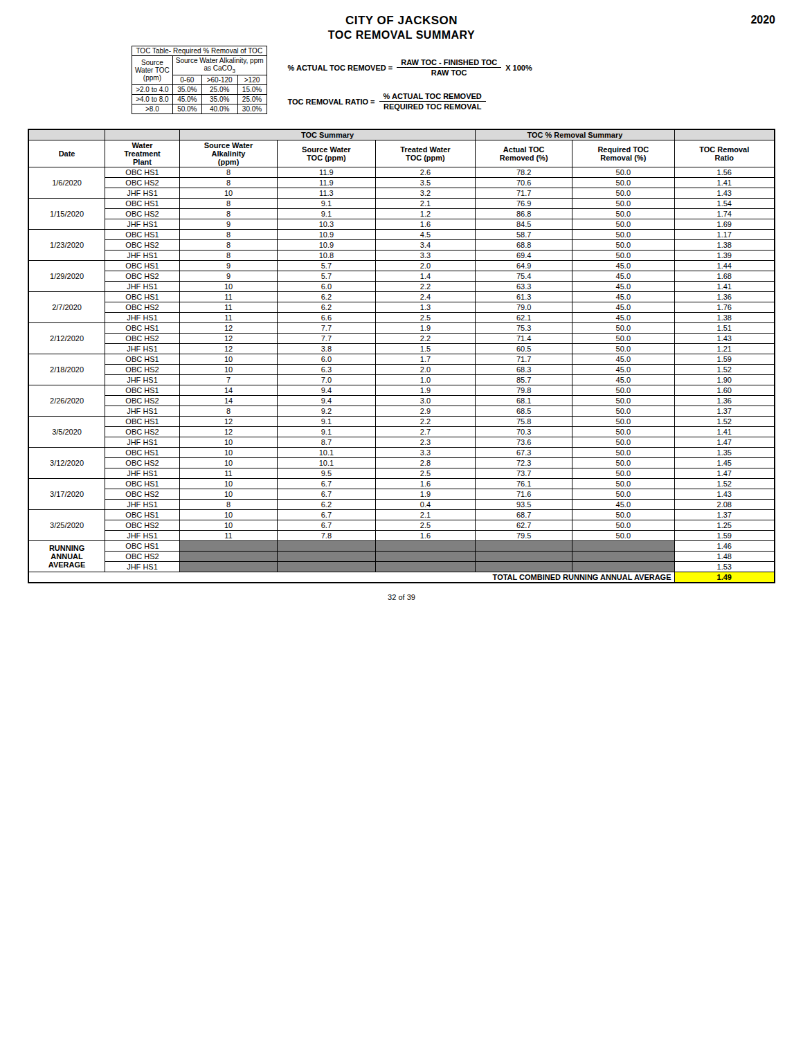2020
CITY OF JACKSON
TOC REMOVAL SUMMARY
| TOC Table- Required % Removal of TOC |
| Source Water TOC (ppm) | Source Water Alkalinity, ppm as CaCO 3 |
| 0-60 | >60-120 | >120 |
| >2.0 to 4.0 | 35.0% | 25.0% | 15.0% |
| >4.0 to 8.0 | 45.0% | 35.0% | 25.0% |
| >8.0 | 50.0% | 40.0% | 30.0% |
% ACTUAL TOC REMOVED = RAW TOC - FINISHED TOC RAW TOC X 100%
TOC REMOVAL RATIO = % ACTUAL TOC REMOVED REQUIRED TOC REMOVAL
| | | TOC Summary | TOC % Removal Summary | |
| --- | --- | --- | --- | --- |
| Date | Water Treatment Plant | Source Water Alkalinity (ppm) | Source Water TOC (ppm) | Treated Water TOC (ppm) | Actual TOC Removed (%) | Required TOC Removal (%) | TOC Removal Ratio |
| 1/6/2020 | OBC HS1 | 8 | 11.9 | 2.6 | 78.2 | 50.0 | 1.56 |
| OBC HS2 | 8 | 11.9 | 3.5 | 70.6 | 50.0 | 1.41 |
| JHF HS1 | 10 | 11.3 | 3.2 | 71.7 | 50.0 | 1.43 |
| 1/15/2020 | OBC HS1 | 8 | 9.1 | 2.1 | 76.9 | 50.0 | 1.54 |
| OBC HS2 | 8 | 9.1 | 1.2 | 86.8 | 50.0 | 1.74 |
| JHF HS1 | 9 | 10.3 | 1.6 | 84.5 | 50.0 | 1.69 |
| 1/23/2020 | OBC HS1 | 8 | 10.9 | 4.5 | 58.7 | 50.0 | 1.17 |
| OBC HS2 | 8 | 10.9 | 3.4 | 68.8 | 50.0 | 1.38 |
| JHF HS1 | 8 | 10.8 | 3.3 | 69.4 | 50.0 | 1.39 |
| 1/29/2020 | OBC HS1 | 9 | 5.7 | 2.0 | 64.9 | 45.0 | 1.44 |
| OBC HS2 | 9 | 5.7 | 1.4 | 75.4 | 45.0 | 1.68 |
| JHF HS1 | 10 | 6.0 | 2.2 | 63.3 | 45.0 | 1.41 |
| 2/7/2020 | OBC HS1 | 11 | 6.2 | 2.4 | 61.3 | 45.0 | 1.36 |
| OBC HS2 | 11 | 6.2 | 1.3 | 79.0 | 45.0 | 1.76 |
| JHF HS1 | 11 | 6.6 | 2.5 | 62.1 | 45.0 | 1.38 |
| 2/12/2020 | OBC HS1 | 12 | 7.7 | 1.9 | 75.3 | 50.0 | 1.51 |
| OBC HS2 | 12 | 7.7 | 2.2 | 71.4 | 50.0 | 1.43 |
| JHF HS1 | 12 | 3.8 | 1.5 | 60.5 | 50.0 | 1.21 |
| 2/18/2020 | OBC HS1 | 10 | 6.0 | 1.7 | 71.7 | 45.0 | 1.59 |
| OBC HS2 | 10 | 6.3 | 2.0 | 68.3 | 45.0 | 1.52 |
| JHF HS1 | 7 | 7.0 | 1.0 | 85.7 | 45.0 | 1.90 |
| 2/26/2020 | OBC HS1 | 14 | 9.4 | 1.9 | 79.8 | 50.0 | 1.60 |
| OBC HS2 | 14 | 9.4 | 3.0 | 68.1 | 50.0 | 1.36 |
| JHF HS1 | 8 | 9.2 | 2.9 | 68.5 | 50.0 | 1.37 |
| 3/5/2020 | OBC HS1 | 12 | 9.1 | 2.2 | 75.8 | 50.0 | 1.52 |
| OBC HS2 | 12 | 9.1 | 2.7 | 70.3 | 50.0 | 1.41 |
| JHF HS1 | 10 | 8.7 | 2.3 | 73.6 | 50.0 | 1.47 |
| 3/12/2020 | OBC HS1 | 10 | 10.1 | 3.3 | 67.3 | 50.0 | 1.35 |
| OBC HS2 | 10 | 10.1 | 2.8 | 72.3 | 50.0 | 1.45 |
| JHF HS1 | 11 | 9.5 | 2.5 | 73.7 | 50.0 | 1.47 |
| 3/17/2020 | OBC HS1 | 10 | 6.7 | 1.6 | 76.1 | 50.0 | 1.52 |
| OBC HS2 | 10 | 6.7 | 1.9 | 71.6 | 50.0 | 1.43 |
| JHF HS1 | 8 | 6.2 | 0.4 | 93.5 | 45.0 | 2.08 |
| 3/25/2020 | OBC HS1 | 10 | 6.7 | 2.1 | 68.7 | 50.0 | 1.37 |
| OBC HS2 | 10 | 6.7 | 2.5 | 62.7 | 50.0 | 1.25 |
| JHF HS1 | 11 | 7.8 | 1.6 | 79.5 | 50.0 | 1.59 |
| RUNNING ANNUAL AVERAGE | OBC HS1 | | | | | | 1.46 |
| OBC HS2 | | | | | | 1.48 |
| JHF HS1 | | | | | | 1.53 |
| TOTAL COMBINED RUNNING ANNUAL AVERAGE | 1.49 |
32 of 39